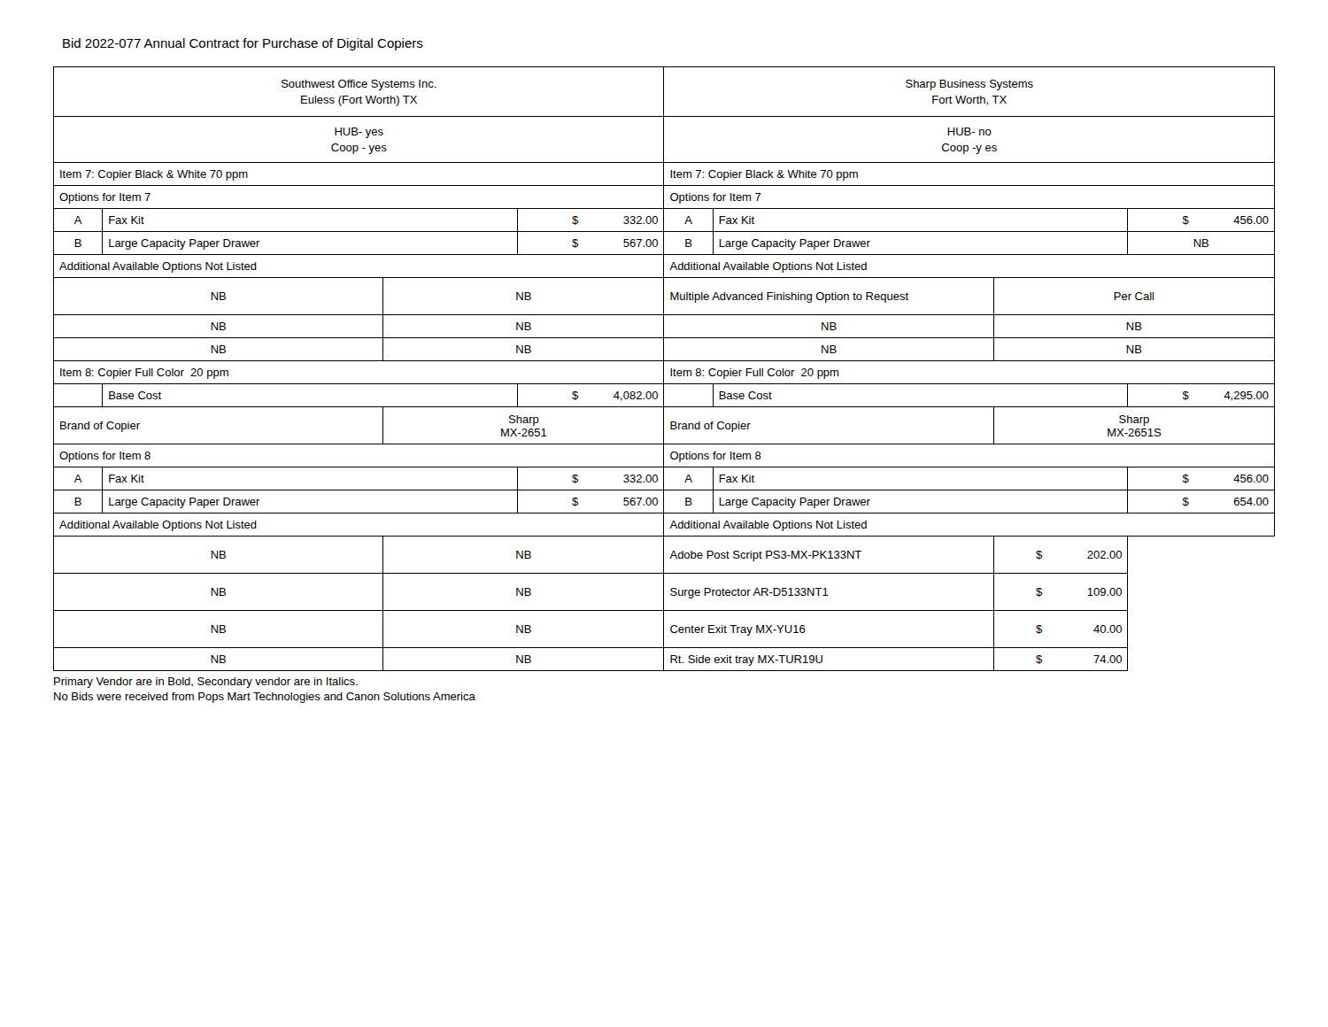Bid 2022-077 Annual Contract for Purchase of Digital Copiers
| Southwest Office Systems Inc. Euless (Fort Worth) TX | Sharp Business Systems Fort Worth, TX |
| HUB- yes Coop - yes | HUB- no Coop -y es |
| Item 7: Copier Black & White 70 ppm | Item 7: Copier Black & White 70 ppm |
| Options for Item 7 | Options for Item 7 |
| A | Fax Kit | $ 332.00 | A | Fax Kit | $ 456.00 |
| B | Large Capacity Paper Drawer | $ 567.00 | B | Large Capacity Paper Drawer | NB |
| Additional Available Options Not Listed | Additional Available Options Not Listed |
| NB | NB | Multiple Advanced Finishing Option to Request | Per Call |
| NB | NB | NB | NB |
| NB | NB | NB | NB |
| Item 8: Copier Full Color 20 ppm | Item 8: Copier Full Color 20 ppm |
| | Base Cost | $ 4,082.00 | | Base Cost | $ 4,295.00 |
| Brand of Copier | Sharp MX-2651 | Brand of Copier | Sharp MX-2651S |
| Options for Item 8 | Options for Item 8 |
| A | Fax Kit | $ 332.00 | A | Fax Kit | $ 456.00 |
| B | Large Capacity Paper Drawer | $ 567.00 | B | Large Capacity Paper Drawer | $ 654.00 |
| Additional Available Options Not Listed | Additional Available Options Not Listed |
| NB | NB | Adobe Post Script PS3-MX-PK133NT | $ 202.00 |
| NB | NB | Surge Protector AR-D5133NT1 | $ 109.00 |
| NB | NB | Center Exit Tray MX-YU16 | $ 40.00 |
| NB | NB | Rt. Side exit tray MX-TUR19U | $ 74.00 |
Primary Vendor are in Bold, Secondary vendor are in Italics.
No Bids were received from Pops Mart Technologies and Canon Solutions America